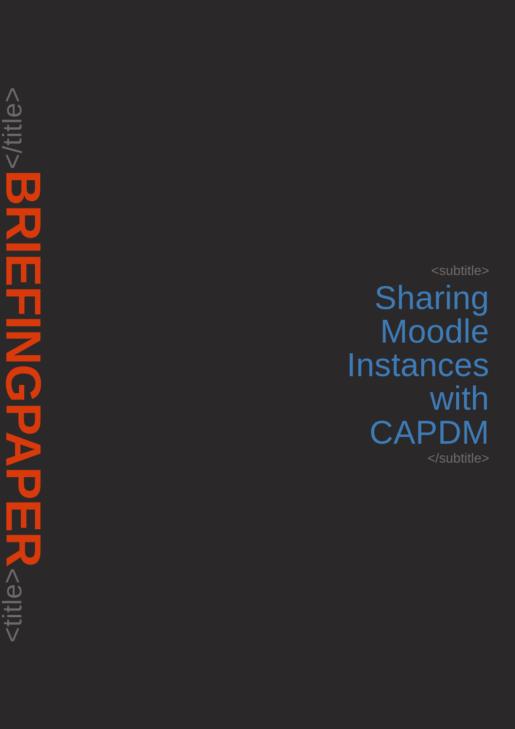<title> BRIEFING PAPER </title>
<subtitle>
Sharing Moodle Instances with CAPDM
</subtitle>